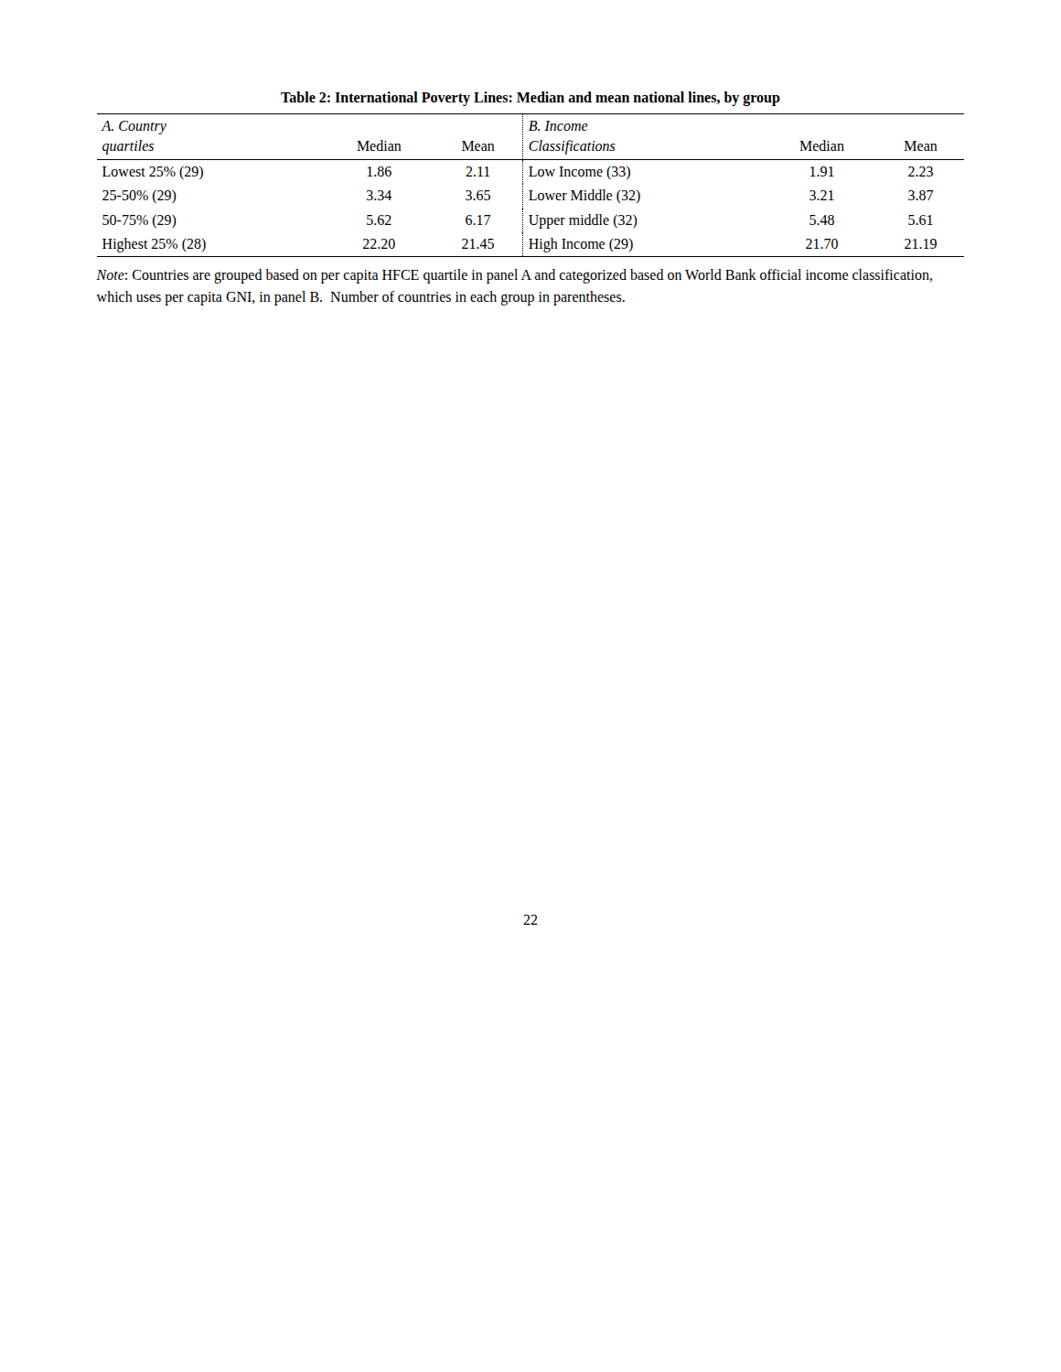Table 2: International Poverty Lines: Median and mean national lines, by group
| A. Country quartiles | Median | Mean | B. Income Classifications | Median | Mean |
| Lowest 25% (29) | 1.86 | 2.11 | Low Income (33) | 1.91 | 2.23 |
| 25-50% (29) | 3.34 | 3.65 | Lower Middle (32) | 3.21 | 3.87 |
| 50-75% (29) | 5.62 | 6.17 | Upper middle (32) | 5.48 | 5.61 |
| Highest 25% (28) | 22.20 | 21.45 | High Income (29) | 21.70 | 21.19 |
Note: Countries are grouped based on per capita HFCE quartile in panel A and categorized based on World Bank official income classification, which uses per capita GNI, in panel B. Number of countries in each group in parentheses.
22